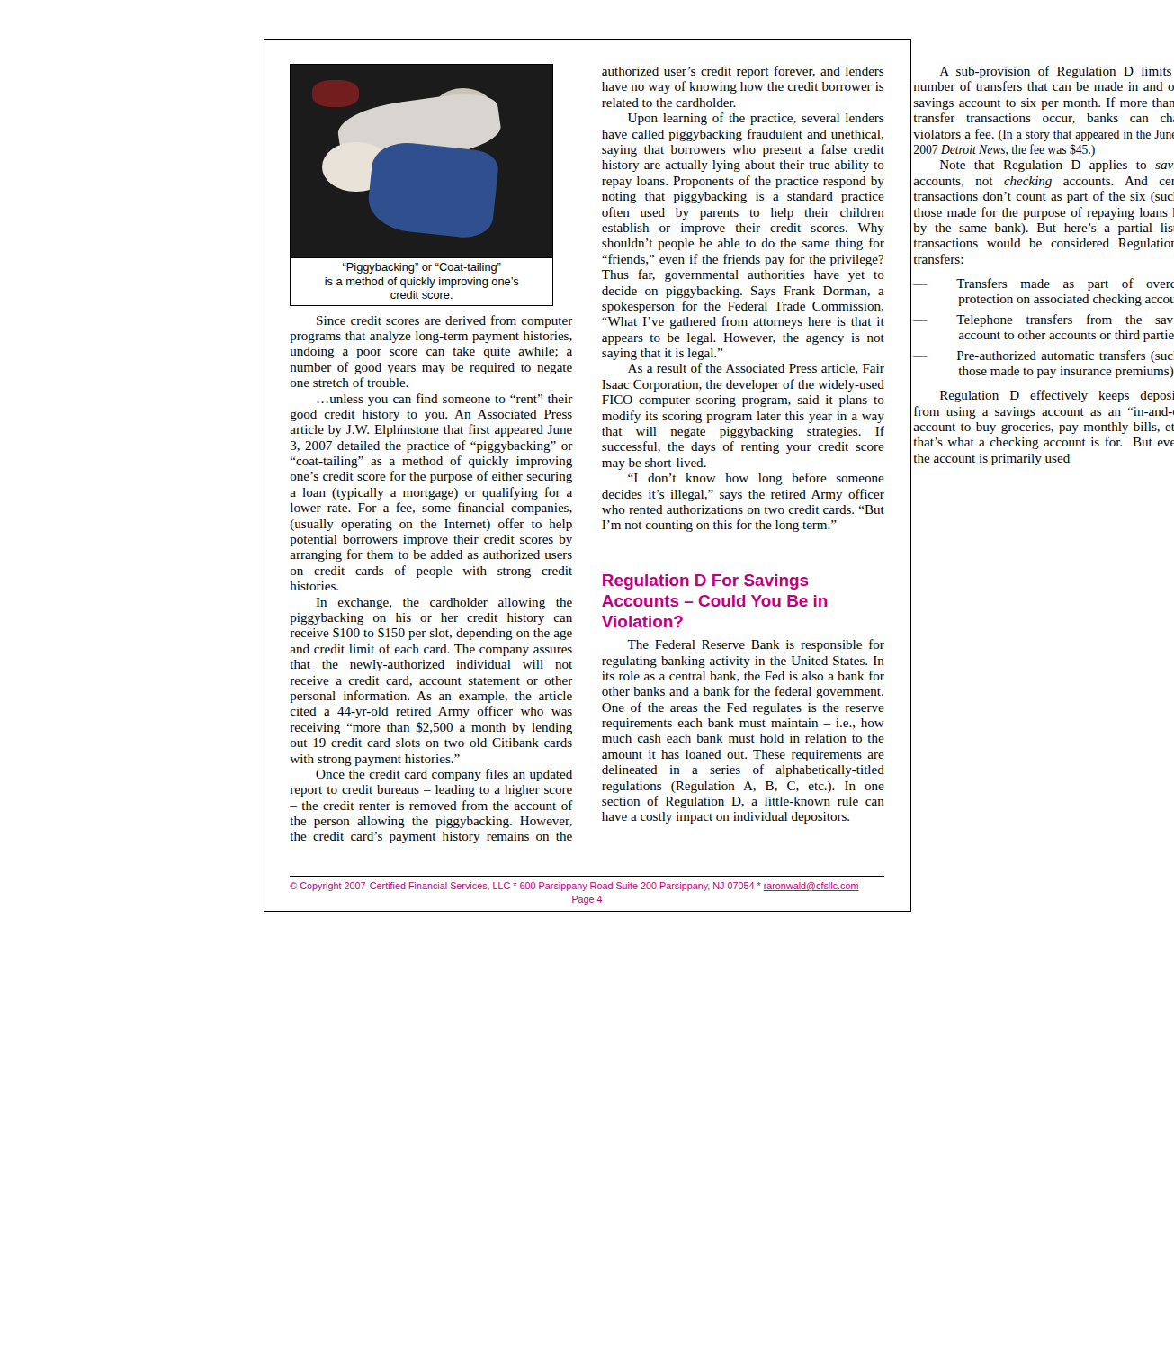“Piggybacking” or “Coat-tailing”
is a method of quickly improving one’s
credit score.
Since credit scores are derived from computer programs that analyze long-term payment histories, undoing a poor score can take quite awhile; a number of good years may be required to negate one stretch of trouble.
…unless you can find someone to “rent” their good credit history to you. An Associated Press article by J.W. Elphinstone that first appeared June 3, 2007 detailed the practice of “piggybacking” or “coat-tailing” as a method of quickly improving one’s credit score for the purpose of either securing a loan (typically a mortgage) or qualifying for a lower rate. For a fee, some financial companies, (usually operating on the Internet) offer to help potential borrowers improve their credit scores by arranging for them to be added as authorized users on credit cards of people with strong credit histories.
In exchange, the cardholder allowing the piggybacking on his or her credit history can receive $100 to $150 per slot, depending on the age and credit limit of each card. The company assures that the newly-authorized individual will not receive a credit card, account statement or other personal information. As an example, the article cited a 44-yr-old retired Army officer who was receiving “more than $2,500 a month by lending out 19 credit card slots on two old Citibank cards with strong payment histories.”
Once the credit card company files an updated report to credit bureaus – leading to a higher score – the credit renter is removed from the account of the person allowing the piggybacking. However, the credit card’s payment history remains on the authorized user’s credit report forever, and lenders have no way of knowing how the credit borrower is related to the cardholder.
Upon learning of the practice, several lenders have called piggybacking fraudulent and unethical, saying that borrowers who present a false credit history are actually lying about their true ability to repay loans. Proponents of the practice respond by noting that piggybacking is a standard practice often used by parents to help their children establish or improve their credit scores. Why shouldn’t people be able to do the same thing for “friends,” even if the friends pay for the privilege? Thus far, governmental authorities have yet to decide on piggybacking. Says Frank Dorman, a spokesperson for the Federal Trade Commission, “What I’ve gathered from attorneys here is that it appears to be legal. However, the agency is not saying that it is legal.”
As a result of the Associated Press article, Fair Isaac Corporation, the developer of the widely-used FICO computer scoring program, said it plans to modify its scoring program later this year in a way that will negate piggybacking strategies. If successful, the days of renting your credit score may be short-lived.
“I don’t know how long before someone decides it’s illegal,” says the retired Army officer who rented authorizations on two credit cards. “But I’m not counting on this for the long term.”
Regulation D For Savings Accounts – Could You Be in Violation?
The Federal Reserve Bank is responsible for regulating banking activity in the United States. In its role as a central bank, the Fed is also a bank for other banks and a bank for the federal government. One of the areas the Fed regulates is the reserve requirements each bank must maintain – i.e., how much cash each bank must hold in relation to the amount it has loaned out. These requirements are delineated in a series of alphabetically-titled regulations (Regulation A, B, C, etc.). In one section of Regulation D, a little-known rule can have a costly impact on individual depositors.
A sub-provision of Regulation D limits the number of transfers that can be made in and out a savings account to six per month. If more than six transfer transactions occur, banks can charge violators a fee. (In a story that appeared in the June 18, 2007 Detroit News, the fee was $45.)
Note that Regulation D applies to savings accounts, not checking accounts. And certain transactions don’t count as part of the six (such as those made for the purpose of repaying loans held by the same bank). But here’s a partial list of transactions would be considered Regulation D transfers:
—Transfers made as part of overdraft protection on associated checking accounts.
—Telephone transfers from the savings account to other accounts or third parties.
—Pre-authorized automatic transfers (such as those made to pay insurance premiums).
Regulation D effectively keeps depositors from using a savings account as an “in-and-out” account to buy groceries, pay monthly bills, etc. – that’s what a checking account is for. But even if the account is primarily used
© Copyright 2007 Certified Financial Services, LLC * 600 Parsippany Road Suite 200 Parsippany, NJ 07054 * raronwald@cfsllc.com
Page 4